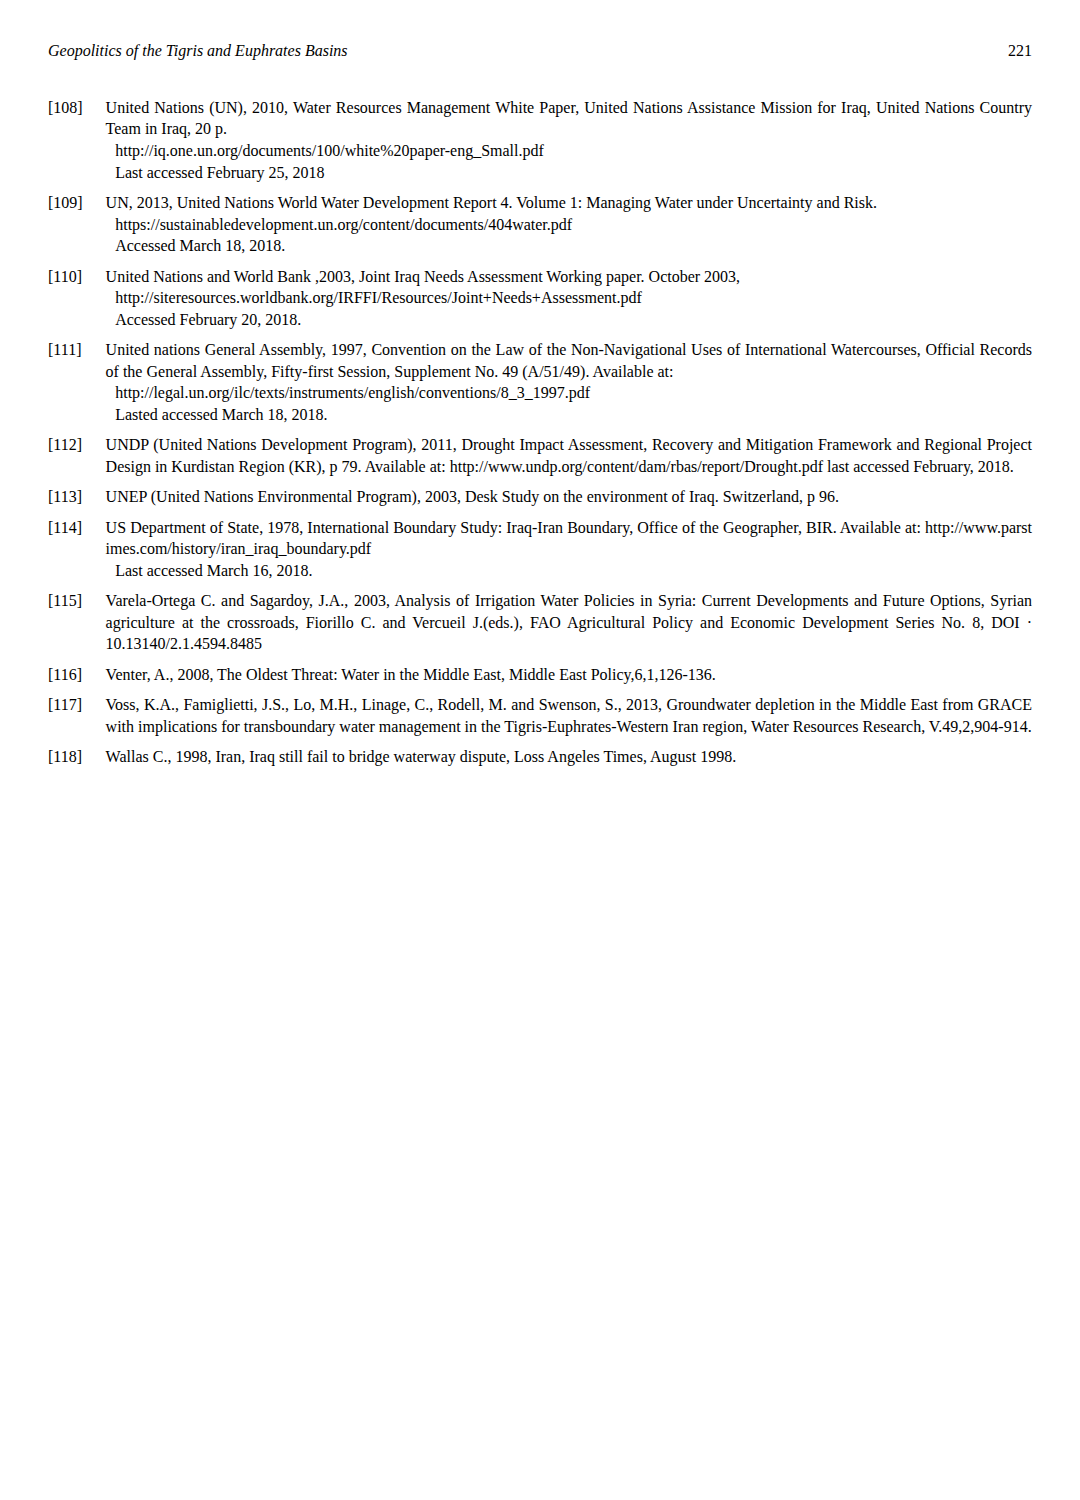Geopolitics of the Tigris and Euphrates Basins 221
[108] United Nations (UN), 2010, Water Resources Management White Paper, United Nations Assistance Mission for Iraq, United Nations Country Team in Iraq, 20 p. http://iq.one.un.org/documents/100/white%20paper-eng_Small.pdf Last accessed February 25, 2018
[109] UN, 2013, United Nations World Water Development Report 4. Volume 1: Managing Water under Uncertainty and Risk. https://sustainabledevelopment.un.org/content/documents/404water.pdf Accessed March 18, 2018.
[110] United Nations and World Bank ,2003, Joint Iraq Needs Assessment Working paper. October 2003, http://siteresources.worldbank.org/IRFFI/Resources/Joint+Needs+Assessment.pdf Accessed February 20, 2018.
[111] United nations General Assembly, 1997, Convention on the Law of the Non-Navigational Uses of International Watercourses, Official Records of the General Assembly, Fifty-first Session, Supplement No. 49 (A/51/49). Available at: http://legal.un.org/ilc/texts/instruments/english/conventions/8_3_1997.pdf Lasted accessed March 18, 2018.
[112] UNDP (United Nations Development Program), 2011, Drought Impact Assessment, Recovery and Mitigation Framework and Regional Project Design in Kurdistan Region (KR), p 79. Available at: http://www.undp.org/content/dam/rbas/report/Drought.pdf last accessed February, 2018.
[113] UNEP (United Nations Environmental Program), 2003, Desk Study on the environment of Iraq. Switzerland, p 96.
[114] US Department of State, 1978, International Boundary Study: Iraq-Iran Boundary, Office of the Geographer, BIR. Available at: http://www.parstimes.com/history/iran_iraq_boundary.pdf Last accessed March 16, 2018.
[115] Varela-Ortega C. and Sagardoy, J.A., 2003, Analysis of Irrigation Water Policies in Syria: Current Developments and Future Options, Syrian agriculture at the crossroads, Fiorillo C. and Vercueil J.(eds.), FAO Agricultural Policy and Economic Development Series No. 8, DOI · 10.13140/2.1.4594.8485
[116] Venter, A., 2008, The Oldest Threat: Water in the Middle East, Middle East Policy,6,1,126-136.
[117] Voss, K.A., Famiglietti, J.S., Lo, M.H., Linage, C., Rodell, M. and Swenson, S., 2013, Groundwater depletion in the Middle East from GRACE with implications for transboundary water management in the Tigris-Euphrates-Western Iran region, Water Resources Research, V.49,2,904-914.
[118] Wallas C., 1998, Iran, Iraq still fail to bridge waterway dispute, Loss Angeles Times, August 1998.